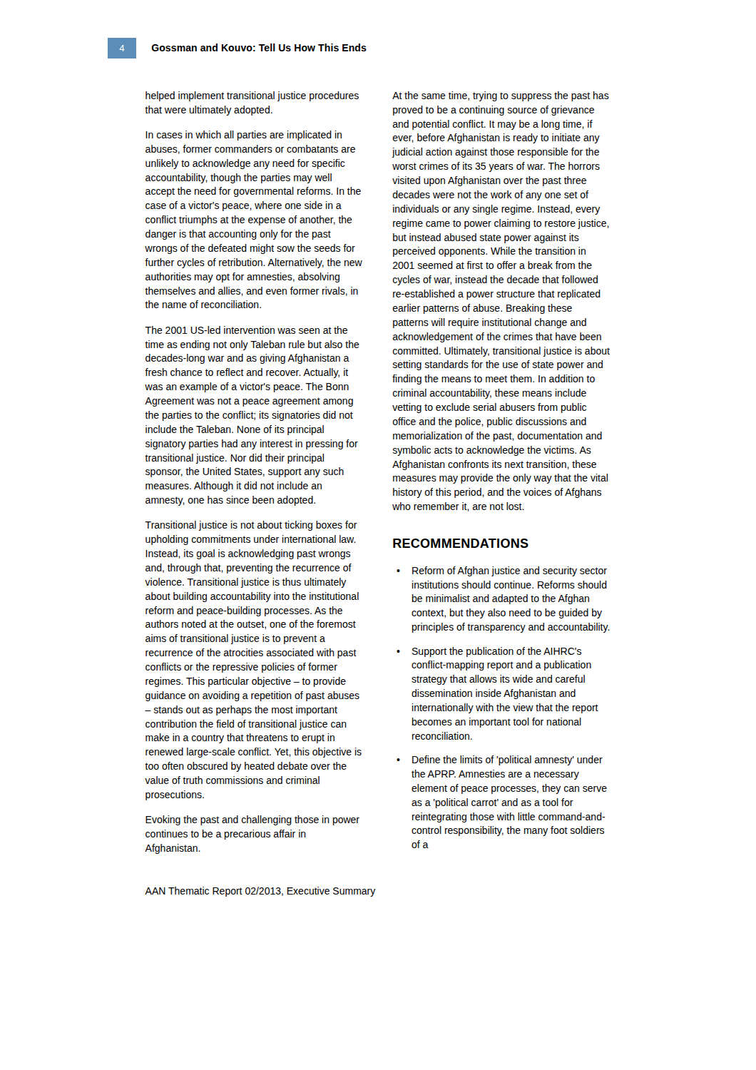4
Gossman and Kouvo: Tell Us How This Ends
helped implement transitional justice procedures that were ultimately adopted.
In cases in which all parties are implicated in abuses, former commanders or combatants are unlikely to acknowledge any need for specific accountability, though the parties may well accept the need for governmental reforms. In the case of a victor's peace, where one side in a conflict triumphs at the expense of another, the danger is that accounting only for the past wrongs of the defeated might sow the seeds for further cycles of retribution. Alternatively, the new authorities may opt for amnesties, absolving themselves and allies, and even former rivals, in the name of reconciliation.
The 2001 US-led intervention was seen at the time as ending not only Taleban rule but also the decades-long war and as giving Afghanistan a fresh chance to reflect and recover. Actually, it was an example of a victor's peace. The Bonn Agreement was not a peace agreement among the parties to the conflict; its signatories did not include the Taleban. None of its principal signatory parties had any interest in pressing for transitional justice. Nor did their principal sponsor, the United States, support any such measures. Although it did not include an amnesty, one has since been adopted.
Transitional justice is not about ticking boxes for upholding commitments under international law. Instead, its goal is acknowledging past wrongs and, through that, preventing the recurrence of violence. Transitional justice is thus ultimately about building accountability into the institutional reform and peace-building processes. As the authors noted at the outset, one of the foremost aims of transitional justice is to prevent a recurrence of the atrocities associated with past conflicts or the repressive policies of former regimes. This particular objective – to provide guidance on avoiding a repetition of past abuses – stands out as perhaps the most important contribution the field of transitional justice can make in a country that threatens to erupt in renewed large-scale conflict. Yet, this objective is too often obscured by heated debate over the value of truth commissions and criminal prosecutions.
Evoking the past and challenging those in power continues to be a precarious affair in Afghanistan.
At the same time, trying to suppress the past has proved to be a continuing source of grievance and potential conflict. It may be a long time, if ever, before Afghanistan is ready to initiate any judicial action against those responsible for the worst crimes of its 35 years of war. The horrors visited upon Afghanistan over the past three decades were not the work of any one set of individuals or any single regime. Instead, every regime came to power claiming to restore justice, but instead abused state power against its perceived opponents. While the transition in 2001 seemed at first to offer a break from the cycles of war, instead the decade that followed re-established a power structure that replicated earlier patterns of abuse. Breaking these patterns will require institutional change and acknowledgement of the crimes that have been committed. Ultimately, transitional justice is about setting standards for the use of state power and finding the means to meet them. In addition to criminal accountability, these means include vetting to exclude serial abusers from public office and the police, public discussions and memorialization of the past, documentation and symbolic acts to acknowledge the victims. As Afghanistan confronts its next transition, these measures may provide the only way that the vital history of this period, and the voices of Afghans who remember it, are not lost.
RECOMMENDATIONS
Reform of Afghan justice and security sector institutions should continue. Reforms should be minimalist and adapted to the Afghan context, but they also need to be guided by principles of transparency and accountability.
Support the publication of the AIHRC's conflict-mapping report and a publication strategy that allows its wide and careful dissemination inside Afghanistan and internationally with the view that the report becomes an important tool for national reconciliation.
Define the limits of 'political amnesty' under the APRP. Amnesties are a necessary element of peace processes, they can serve as a 'political carrot' and as a tool for reintegrating those with little command-and-control responsibility, the many foot soldiers of a
AAN Thematic Report 02/2013, Executive Summary